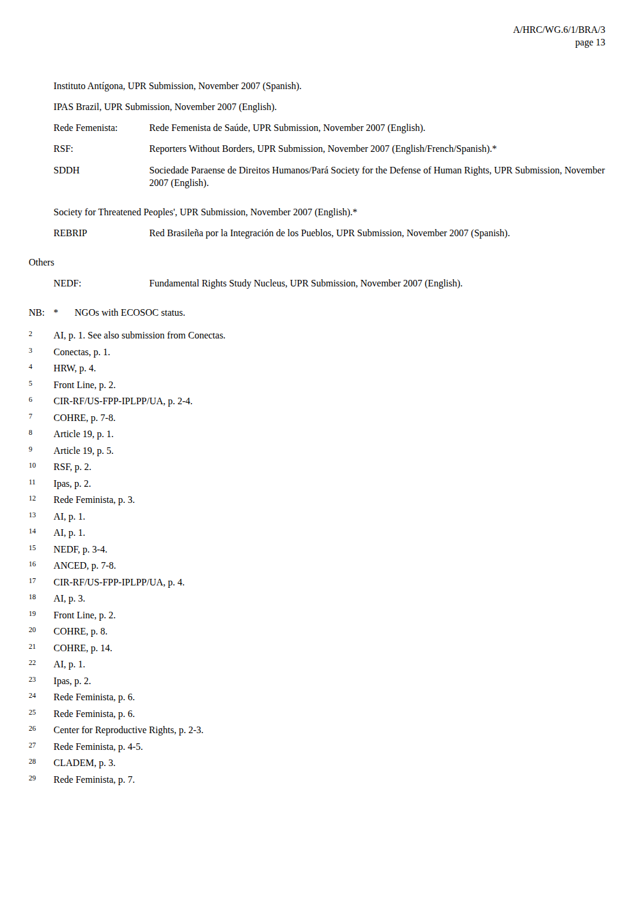A/HRC/WG.6/1/BRA/3
page 13
Instituto Antígona, UPR Submission, November 2007 (Spanish).
IPAS Brazil, UPR Submission, November 2007 (English).
| Rede Femenista: | Rede Femenista de Saúde, UPR Submission, November 2007 (English). |
| RSF: | Reporters Without Borders, UPR Submission, November 2007 (English/French/Spanish).* |
| SDDH | Sociedade Paraense de Direitos Humanos/Pará Society for the Defense of Human Rights, UPR Submission, November 2007 (English). |
Society for Threatened Peoples', UPR Submission, November 2007 (English).*
| REBRIP | Red Brasileña por la Integración de los Pueblos, UPR Submission, November 2007 (Spanish). |
Others
| NEDF: | Fundamental Rights Study Nucleus, UPR Submission, November 2007 (English). |
NB:*NGOs with ECOSOC status.
2 AI, p. 1. See also submission from Conectas.
3 Conectas, p. 1.
4 HRW, p. 4.
5 Front Line, p. 2.
6 CIR-RF/US-FPP-IPLPP/UA, p. 2-4.
7 COHRE, p. 7-8.
8 Article 19, p. 1.
9 Article 19, p. 5.
10 RSF, p. 2.
11 Ipas, p. 2.
12 Rede Feminista, p. 3.
13 AI, p. 1.
14 AI, p. 1.
15 NEDF, p. 3-4.
16 ANCED, p. 7-8.
17 CIR-RF/US-FPP-IPLPP/UA, p. 4.
18 AI, p. 3.
19 Front Line, p. 2.
20 COHRE, p. 8.
21 COHRE, p. 14.
22 AI, p. 1.
23 Ipas, p. 2.
24 Rede Feminista, p. 6.
25 Rede Feminista, p. 6.
26 Center for Reproductive Rights, p. 2-3.
27 Rede Feminista, p. 4-5.
28 CLADEM, p. 3.
29 Rede Feminista, p. 7.